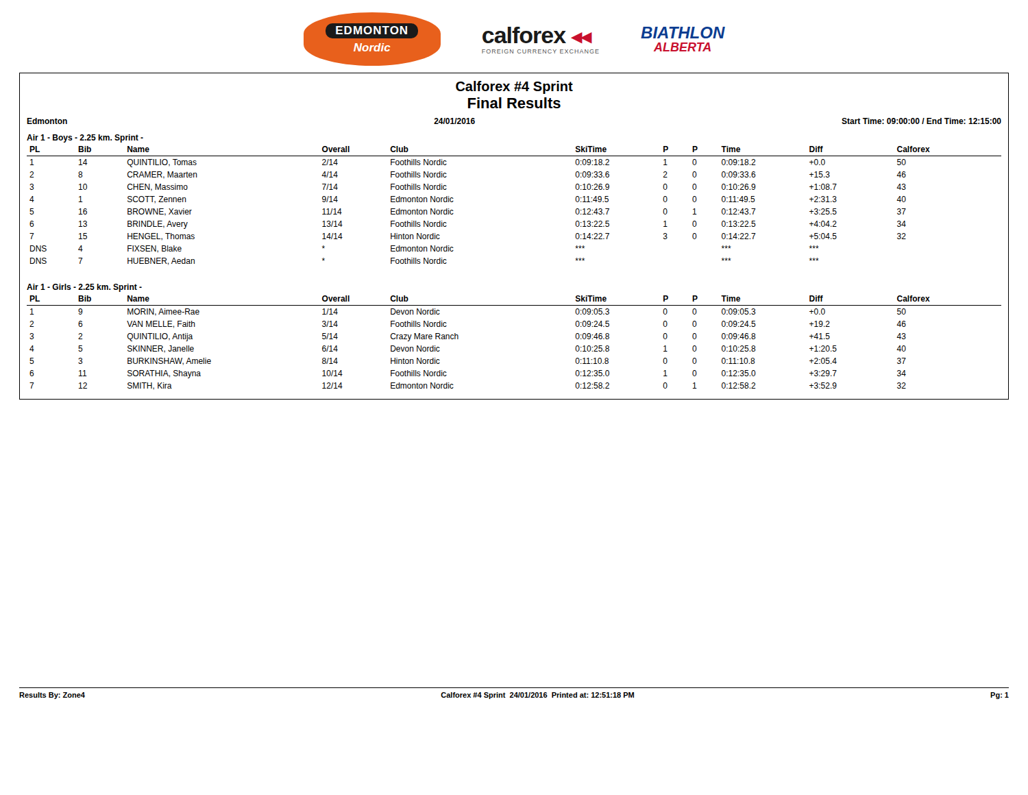EDMONTON
Nordic
calforex ◂◂
FOREIGN CURRENCY EXCHANGE
BIATHLON
ALBERTA
Calforex #4 Sprint
Final Results
Edmonton
24/01/2016
Start Time: 09:00:00 / End Time: 12:15:00
Air 1 - Boys - 2.25 km. Sprint -
| PL | Bib | Name | Overall | Club | SkiTime | P | P | Time | Diff | Calforex |
| --- | --- | --- | --- | --- | --- | --- | --- | --- | --- | --- |
| 1 | 14 | QUINTILIO, Tomas | 2/14 | Foothills Nordic | 0:09:18.2 | 1 | 0 | 0:09:18.2 | +0.0 | 50 |
| 2 | 8 | CRAMER, Maarten | 4/14 | Foothills Nordic | 0:09:33.6 | 2 | 0 | 0:09:33.6 | +15.3 | 46 |
| 3 | 10 | CHEN, Massimo | 7/14 | Foothills Nordic | 0:10:26.9 | 0 | 0 | 0:10:26.9 | +1:08.7 | 43 |
| 4 | 1 | SCOTT, Zennen | 9/14 | Edmonton Nordic | 0:11:49.5 | 0 | 0 | 0:11:49.5 | +2:31.3 | 40 |
| 5 | 16 | BROWNE, Xavier | 11/14 | Edmonton Nordic | 0:12:43.7 | 0 | 1 | 0:12:43.7 | +3:25.5 | 37 |
| 6 | 13 | BRINDLE, Avery | 13/14 | Foothills Nordic | 0:13:22.5 | 1 | 0 | 0:13:22.5 | +4:04.2 | 34 |
| 7 | 15 | HENGEL, Thomas | 14/14 | Hinton Nordic | 0:14:22.7 | 3 | 0 | 0:14:22.7 | +5:04.5 | 32 |
| DNS | 4 | FIXSEN, Blake | * | Edmonton Nordic | *** | | | *** | *** | |
| DNS | 7 | HUEBNER, Aedan | * | Foothills Nordic | *** | | | *** | *** | |
Air 1 - Girls - 2.25 km. Sprint -
| PL | Bib | Name | Overall | Club | SkiTime | P | P | Time | Diff | Calforex |
| --- | --- | --- | --- | --- | --- | --- | --- | --- | --- | --- |
| 1 | 9 | MORIN, Aimee-Rae | 1/14 | Devon Nordic | 0:09:05.3 | 0 | 0 | 0:09:05.3 | +0.0 | 50 |
| 2 | 6 | VAN MELLE, Faith | 3/14 | Foothills Nordic | 0:09:24.5 | 0 | 0 | 0:09:24.5 | +19.2 | 46 |
| 3 | 2 | QUINTILIO, Antija | 5/14 | Crazy Mare Ranch | 0:09:46.8 | 0 | 0 | 0:09:46.8 | +41.5 | 43 |
| 4 | 5 | SKINNER, Janelle | 6/14 | Devon Nordic | 0:10:25.8 | 1 | 0 | 0:10:25.8 | +1:20.5 | 40 |
| 5 | 3 | BURKINSHAW, Amelie | 8/14 | Hinton Nordic | 0:11:10.8 | 0 | 0 | 0:11:10.8 | +2:05.4 | 37 |
| 6 | 11 | SORATHIA, Shayna | 10/14 | Foothills Nordic | 0:12:35.0 | 1 | 0 | 0:12:35.0 | +3:29.7 | 34 |
| 7 | 12 | SMITH, Kira | 12/14 | Edmonton Nordic | 0:12:58.2 | 0 | 1 | 0:12:58.2 | +3:52.9 | 32 |
Results By: Zone4
Calforex #4 Sprint 24/01/2016 Printed at: 12:51:18 PM
Pg: 1